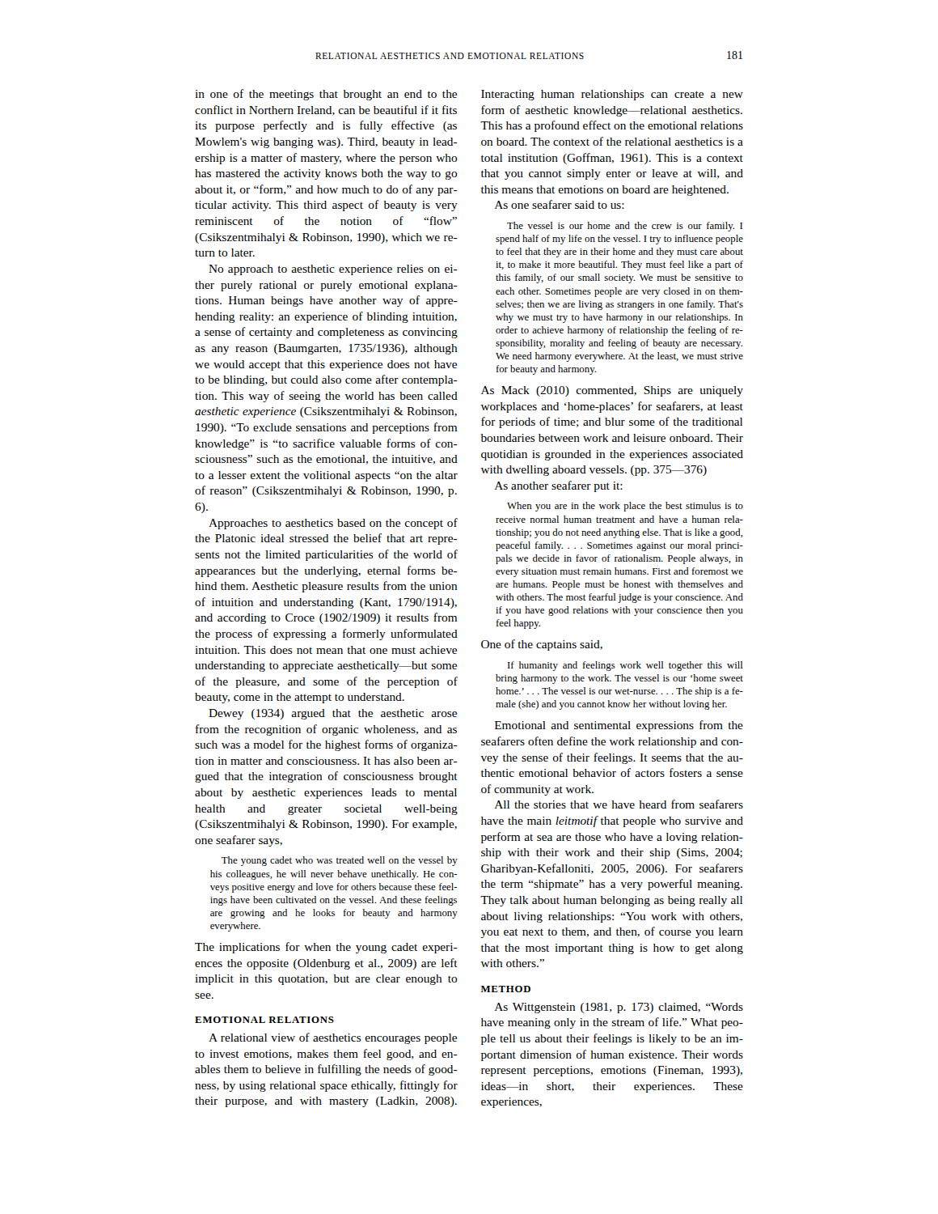Relational Aesthetics and Emotional Relations 181
in one of the meetings that brought an end to the conflict in Northern Ireland, can be beautiful if it fits its purpose perfectly and is fully effective (as Mowlem's wig banging was). Third, beauty in leadership is a matter of mastery, where the person who has mastered the activity knows both the way to go about it, or “form,” and how much to do of any particular activity. This third aspect of beauty is very reminiscent of the notion of “flow” (Csikszentmihalyi & Robinson, 1990), which we return to later.
No approach to aesthetic experience relies on either purely rational or purely emotional explanations. Human beings have another way of apprehending reality: an experience of blinding intuition, a sense of certainty and completeness as convincing as any reason (Baumgarten, 1735/1936), although we would accept that this experience does not have to be blinding, but could also come after contemplation. This way of seeing the world has been called aesthetic experience (Csikszentmihalyi & Robinson, 1990). “To exclude sensations and perceptions from knowledge” is “to sacrifice valuable forms of consciousness” such as the emotional, the intuitive, and to a lesser extent the volitional aspects “on the altar of reason” (Csikszentmihalyi & Robinson, 1990, p. 6).
Approaches to aesthetics based on the concept of the Platonic ideal stressed the belief that art represents not the limited particularities of the world of appearances but the underlying, eternal forms behind them. Aesthetic pleasure results from the union of intuition and understanding (Kant, 1790/1914), and according to Croce (1902/1909) it results from the process of expressing a formerly unformulated intuition. This does not mean that one must achieve understanding to appreciate aesthetically—but some of the pleasure, and some of the perception of beauty, come in the attempt to understand.
Dewey (1934) argued that the aesthetic arose from the recognition of organic wholeness, and as such was a model for the highest forms of organization in matter and consciousness. It has also been argued that the integration of consciousness brought about by aesthetic experiences leads to mental health and greater societal well-being (Csikszentmihalyi & Robinson, 1990). For example, one seafarer says,
The young cadet who was treated well on the vessel by his colleagues, he will never behave unethically. He conveys positive energy and love for others because these feelings have been cultivated on the vessel. And these feelings are growing and he looks for beauty and harmony everywhere.
The implications for when the young cadet experiences the opposite (Oldenburg et al., 2009) are left implicit in this quotation, but are clear enough to see.
Emotional Relations
A relational view of aesthetics encourages people to invest emotions, makes them feel good, and enables them to believe in fulfilling the needs of goodness, by using relational space ethically, fittingly for their purpose, and with mastery (Ladkin, 2008). Interacting human relationships can create a new form of aesthetic knowledge—relational aesthetics. This has a profound effect on the emotional relations on board. The context of the relational aesthetics is a total institution (Goffman, 1961). This is a context that you cannot simply enter or leave at will, and this means that emotions on board are heightened.
As one seafarer said to us:
The vessel is our home and the crew is our family. I spend half of my life on the vessel. I try to influence people to feel that they are in their home and they must care about it, to make it more beautiful. They must feel like a part of this family, of our small society. We must be sensitive to each other. Sometimes people are very closed in on themselves; then we are living as strangers in one family. That's why we must try to have harmony in our relationships. In order to achieve harmony of relationship the feeling of responsibility, morality and feeling of beauty are necessary. We need harmony everywhere. At the least, we must strive for beauty and harmony.
As Mack (2010) commented, Ships are uniquely workplaces and ‘home-places’ for seafarers, at least for periods of time; and blur some of the traditional boundaries between work and leisure onboard. Their quotidian is grounded in the experiences associated with dwelling aboard vessels. (pp. 375—376)
As another seafarer put it:
When you are in the work place the best stimulus is to receive normal human treatment and have a human relationship; you do not need anything else. That is like a good, peaceful family. . . . Sometimes against our moral principals we decide in favor of rationalism. People always, in every situation must remain humans. First and foremost we are humans. People must be honest with themselves and with others. The most fearful judge is your conscience. And if you have good relations with your conscience then you feel happy.
One of the captains said,
If humanity and feelings work well together this will bring harmony to the work. The vessel is our ‘home sweet home.’ . . . The vessel is our wet-nurse. . . . The ship is a female (she) and you cannot know her without loving her.
Emotional and sentimental expressions from the seafarers often define the work relationship and convey the sense of their feelings. It seems that the authentic emotional behavior of actors fosters a sense of community at work.
All the stories that we have heard from seafarers have the main leitmotif that people who survive and perform at sea are those who have a loving relationship with their work and their ship (Sims, 2004; Gharibyan-Kefalloniti, 2005, 2006). For seafarers the term “shipmate” has a very powerful meaning. They talk about human belonging as being really all about living relationships: “You work with others, you eat next to them, and then, of course you learn that the most important thing is how to get along with others.”
Method
As Wittgenstein (1981, p. 173) claimed, “Words have meaning only in the stream of life.” What people tell us about their feelings is likely to be an important dimension of human existence. Their words represent perceptions, emotions (Fineman, 1993), ideas—in short, their experiences. These experiences,